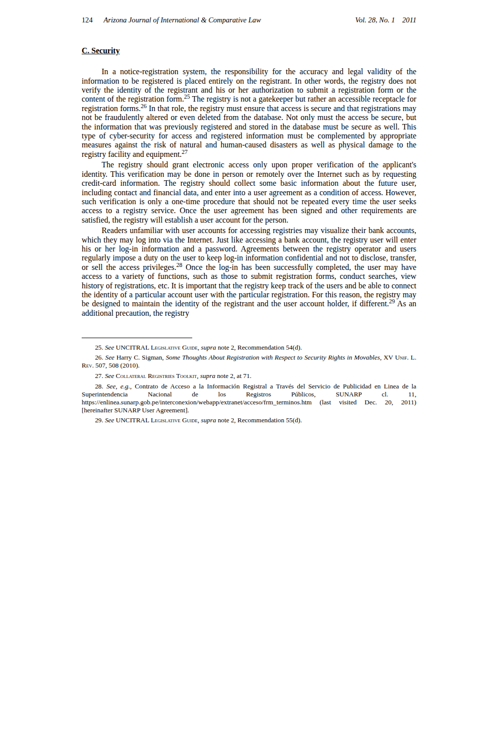124 Arizona Journal of International & Comparative Law Vol. 28, No. 1 2011
C. Security
In a notice-registration system, the responsibility for the accuracy and legal validity of the information to be registered is placed entirely on the registrant. In other words, the registry does not verify the identity of the registrant and his or her authorization to submit a registration form or the content of the registration form.25 The registry is not a gatekeeper but rather an accessible receptacle for registration forms.26 In that role, the registry must ensure that access is secure and that registrations may not be fraudulently altered or even deleted from the database. Not only must the access be secure, but the information that was previously registered and stored in the database must be secure as well. This type of cyber-security for access and registered information must be complemented by appropriate measures against the risk of natural and human-caused disasters as well as physical damage to the registry facility and equipment.27
The registry should grant electronic access only upon proper verification of the applicant's identity. This verification may be done in person or remotely over the Internet such as by requesting credit-card information. The registry should collect some basic information about the future user, including contact and financial data, and enter into a user agreement as a condition of access. However, such verification is only a one-time procedure that should not be repeated every time the user seeks access to a registry service. Once the user agreement has been signed and other requirements are satisfied, the registry will establish a user account for the person.
Readers unfamiliar with user accounts for accessing registries may visualize their bank accounts, which they may log into via the Internet. Just like accessing a bank account, the registry user will enter his or her log-in information and a password. Agreements between the registry operator and users regularly impose a duty on the user to keep log-in information confidential and not to disclose, transfer, or sell the access privileges.28 Once the log-in has been successfully completed, the user may have access to a variety of functions, such as those to submit registration forms, conduct searches, view history of registrations, etc. It is important that the registry keep track of the users and be able to connect the identity of a particular account user with the particular registration. For this reason, the registry may be designed to maintain the identity of the registrant and the user account holder, if different.29 As an additional precaution, the registry
25. See UNCITRAL Legislative Guide, supra note 2, Recommendation 54(d).
26. See Harry C. Sigman, Some Thoughts About Registration with Respect to Security Rights in Movables, XV Unif. L. Rev. 507, 508 (2010).
27. See Collateral Registries Toolkit, supra note 2, at 71.
28. See, e.g., Contrato de Acceso a la Información Registral a Través del Servicio de Publicidad en Linea de la Superintendencia Nacional de los Registros Públicos, SUNARP cl. 11, https://enlinea.sunarp.gob.pe/interconexion/webapp/extranet/acceso/frm_terminos.htm (last visited Dec. 20, 2011) [hereinafter SUNARP User Agreement].
29. See UNCITRAL Legislative Guide, supra note 2, Recommendation 55(d).